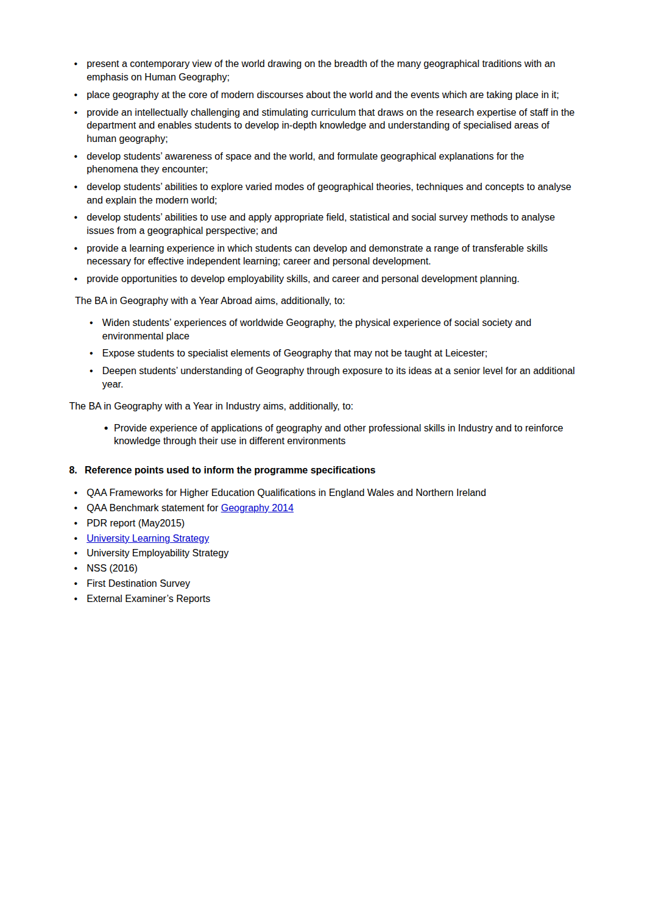present a contemporary view of the world drawing on the breadth of the many geographical traditions with an emphasis on Human Geography;
place geography at the core of modern discourses about the world and the events which are taking place in it;
provide an intellectually challenging and stimulating curriculum that draws on the research expertise of staff in the department and enables students to develop in-depth knowledge and understanding of specialised areas of human geography;
develop students’ awareness of space and the world, and formulate geographical explanations for the phenomena they encounter;
develop students’ abilities to explore varied modes of geographical theories, techniques and concepts to analyse and explain the modern world;
develop students’ abilities to use and apply appropriate field, statistical and social survey methods to analyse issues from a geographical perspective; and
provide a learning experience in which students can develop and demonstrate a range of transferable skills necessary for effective independent learning; career and personal development.
provide opportunities to develop employability skills, and career and personal development planning.
The BA in Geography with a Year Abroad aims, additionally, to:
Widen students’ experiences of worldwide Geography, the physical experience of social society and environmental place
Expose students to specialist elements of Geography that may not be taught at Leicester;
Deepen students’ understanding of Geography through exposure to its ideas at a senior level for an additional year.
The BA in Geography with a Year in Industry aims, additionally, to:
Provide experience of applications of geography and other professional skills in Industry and to reinforce knowledge through their use in different environments
8. Reference points used to inform the programme specifications
QAA Frameworks for Higher Education Qualifications in England Wales and Northern Ireland
QAA Benchmark statement for Geography 2014
PDR report (May2015)
University Learning Strategy
University Employability Strategy
NSS (2016)
First Destination Survey
External Examiner’s Reports